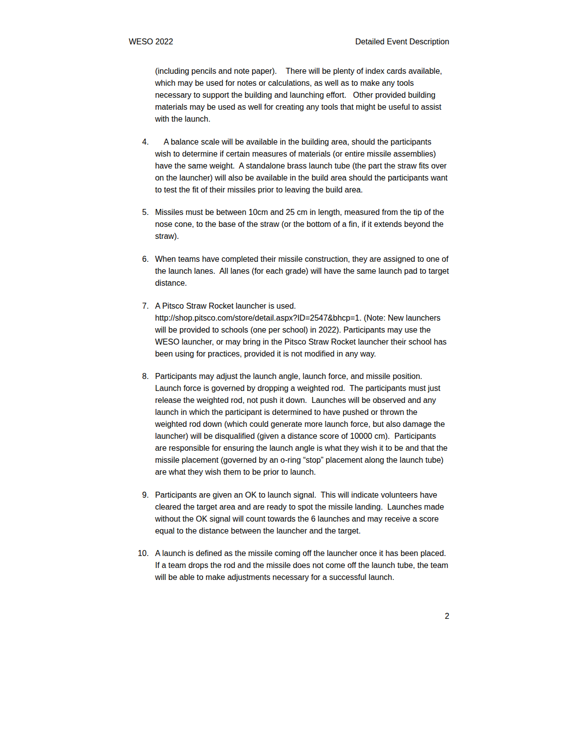WESO 2022
Detailed Event Description
(including pencils and note paper). There will be plenty of index cards available, which may be used for notes or calculations, as well as to make any tools necessary to support the building and launching effort. Other provided building materials may be used as well for creating any tools that might be useful to assist with the launch.
4. A balance scale will be available in the building area, should the participants wish to determine if certain measures of materials (or entire missile assemblies) have the same weight. A standalone brass launch tube (the part the straw fits over on the launcher) will also be available in the build area should the participants want to test the fit of their missiles prior to leaving the build area.
5. Missiles must be between 10cm and 25 cm in length, measured from the tip of the nose cone, to the base of the straw (or the bottom of a fin, if it extends beyond the straw).
6. When teams have completed their missile construction, they are assigned to one of the launch lanes. All lanes (for each grade) will have the same launch pad to target distance.
7. A Pitsco Straw Rocket launcher is used.
http://shop.pitsco.com/store/detail.aspx?ID=2547&bhcp=1. (Note: New launchers will be provided to schools (one per school) in 2022). Participants may use the WESO launcher, or may bring in the Pitsco Straw Rocket launcher their school has been using for practices, provided it is not modified in any way.
8. Participants may adjust the launch angle, launch force, and missile position. Launch force is governed by dropping a weighted rod. The participants must just release the weighted rod, not push it down. Launches will be observed and any launch in which the participant is determined to have pushed or thrown the weighted rod down (which could generate more launch force, but also damage the launcher) will be disqualified (given a distance score of 10000 cm). Participants are responsible for ensuring the launch angle is what they wish it to be and that the missile placement (governed by an o-ring “stop” placement along the launch tube) are what they wish them to be prior to launch.
9. Participants are given an OK to launch signal. This will indicate volunteers have cleared the target area and are ready to spot the missile landing. Launches made without the OK signal will count towards the 6 launches and may receive a score equal to the distance between the launcher and the target.
10. A launch is defined as the missile coming off the launcher once it has been placed. If a team drops the rod and the missile does not come off the launch tube, the team will be able to make adjustments necessary for a successful launch.
2